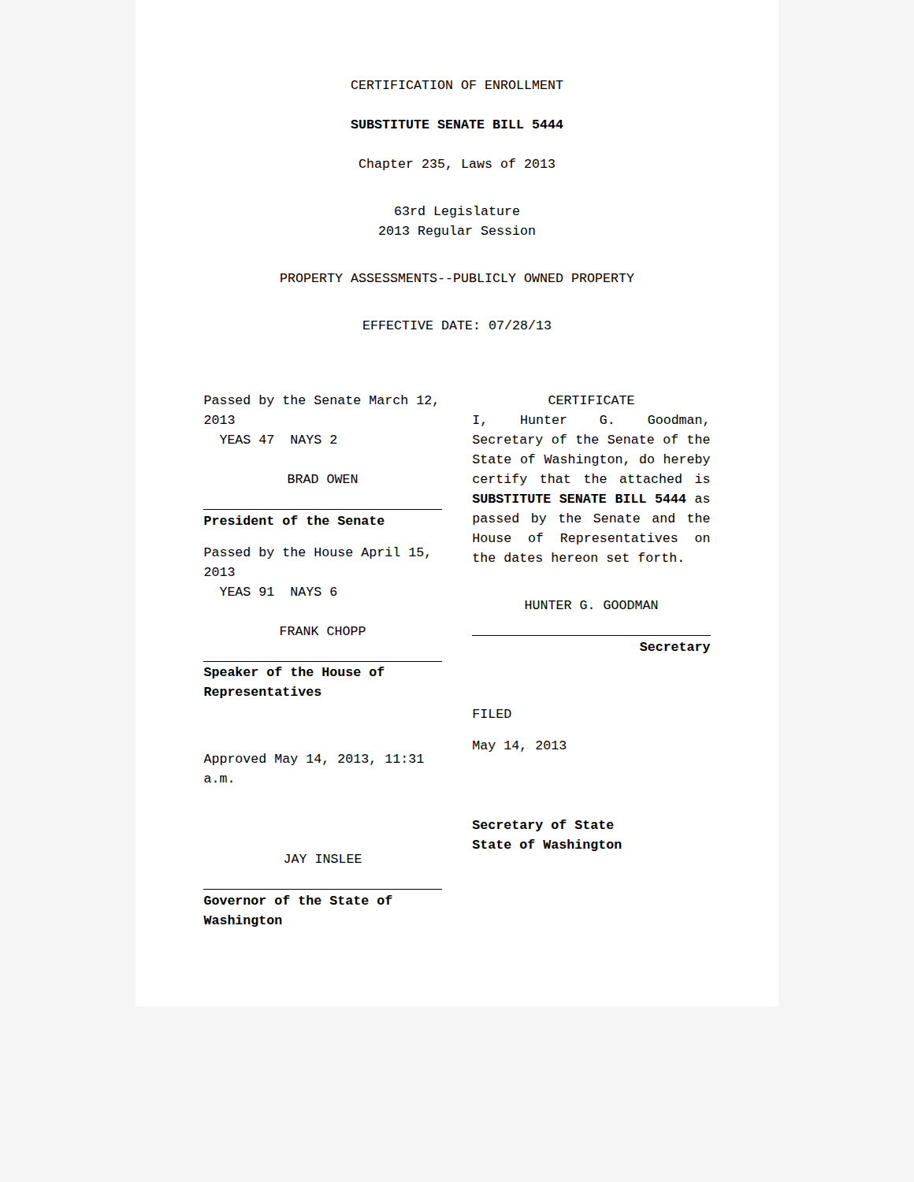CERTIFICATION OF ENROLLMENT
SUBSTITUTE SENATE BILL 5444
Chapter 235, Laws of 2013
63rd Legislature
2013 Regular Session
PROPERTY ASSESSMENTS--PUBLICLY OWNED PROPERTY
EFFECTIVE DATE: 07/28/13
Passed by the Senate March 12, 2013
YEAS 47 NAYS 2
BRAD OWEN
President of the Senate
Passed by the House April 15, 2013
YEAS 91 NAYS 6
FRANK CHOPP
Speaker of the House of Representatives
Approved May 14, 2013, 11:31 a.m.
JAY INSLEE
Governor of the State of Washington
CERTIFICATE
I, Hunter G. Goodman, Secretary of the Senate of the State of Washington, do hereby certify that the attached is SUBSTITUTE SENATE BILL 5444 as passed by the Senate and the House of Representatives on the dates hereon set forth.
HUNTER G. GOODMAN
Secretary
FILED
May 14, 2013
Secretary of State
State of Washington